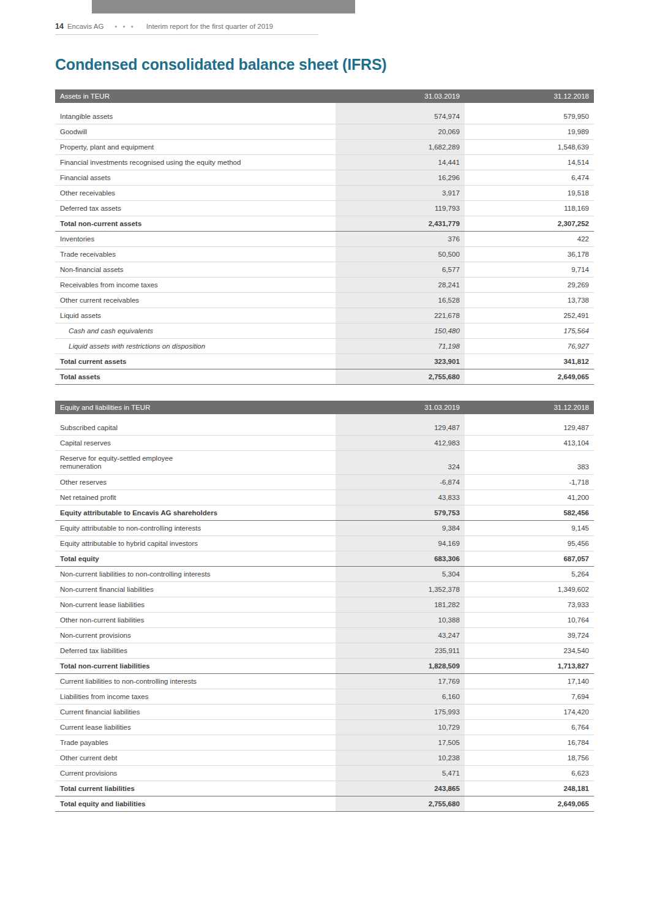14 Encavis AG • • • Interim report for the first quarter of 2019
Condensed consolidated balance sheet (IFRS)
| Assets in TEUR | 31.03.2019 | 31.12.2018 |
| --- | --- | --- |
| Intangible assets | 574,974 | 579,950 |
| Goodwill | 20,069 | 19,989 |
| Property, plant and equipment | 1,682,289 | 1,548,639 |
| Financial investments recognised using the equity method | 14,441 | 14,514 |
| Financial assets | 16,296 | 6,474 |
| Other receivables | 3,917 | 19,518 |
| Deferred tax assets | 119,793 | 118,169 |
| Total non-current assets | 2,431,779 | 2,307,252 |
| Inventories | 376 | 422 |
| Trade receivables | 50,500 | 36,178 |
| Non-financial assets | 6,577 | 9,714 |
| Receivables from income taxes | 28,241 | 29,269 |
| Other current receivables | 16,528 | 13,738 |
| Liquid assets | 221,678 | 252,491 |
| Cash and cash equivalents | 150,480 | 175,564 |
| Liquid assets with restrictions on disposition | 71,198 | 76,927 |
| Total current assets | 323,901 | 341,812 |
| Total assets | 2,755,680 | 2,649,065 |
| Equity and liabilities in TEUR | 31.03.2019 | 31.12.2018 |
| --- | --- | --- |
| Subscribed capital | 129,487 | 129,487 |
| Capital reserves | 412,983 | 413,104 |
| Reserve for equity-settled employee remuneration | 324 | 383 |
| Other reserves | -6,874 | -1,718 |
| Net retained profit | 43,833 | 41,200 |
| Equity attributable to Encavis AG shareholders | 579,753 | 582,456 |
| Equity attributable to non-controlling interests | 9,384 | 9,145 |
| Equity attributable to hybrid capital investors | 94,169 | 95,456 |
| Total equity | 683,306 | 687,057 |
| Non-current liabilities to non-controlling interests | 5,304 | 5,264 |
| Non-current financial liabilities | 1,352,378 | 1,349,602 |
| Non-current lease liabilities | 181,282 | 73,933 |
| Other non-current liabilities | 10,388 | 10,764 |
| Non-current provisions | 43,247 | 39,724 |
| Deferred tax liabilities | 235,911 | 234,540 |
| Total non-current liabilities | 1,828,509 | 1,713,827 |
| Current liabilities to non-controlling interests | 17,769 | 17,140 |
| Liabilities from income taxes | 6,160 | 7,694 |
| Current financial liabilities | 175,993 | 174,420 |
| Current lease liabilities | 10,729 | 6,764 |
| Trade payables | 17,505 | 16,784 |
| Other current debt | 10,238 | 18,756 |
| Current provisions | 5,471 | 6,623 |
| Total current liabilities | 243,865 | 248,181 |
| Total equity and liabilities | 2,755,680 | 2,649,065 |